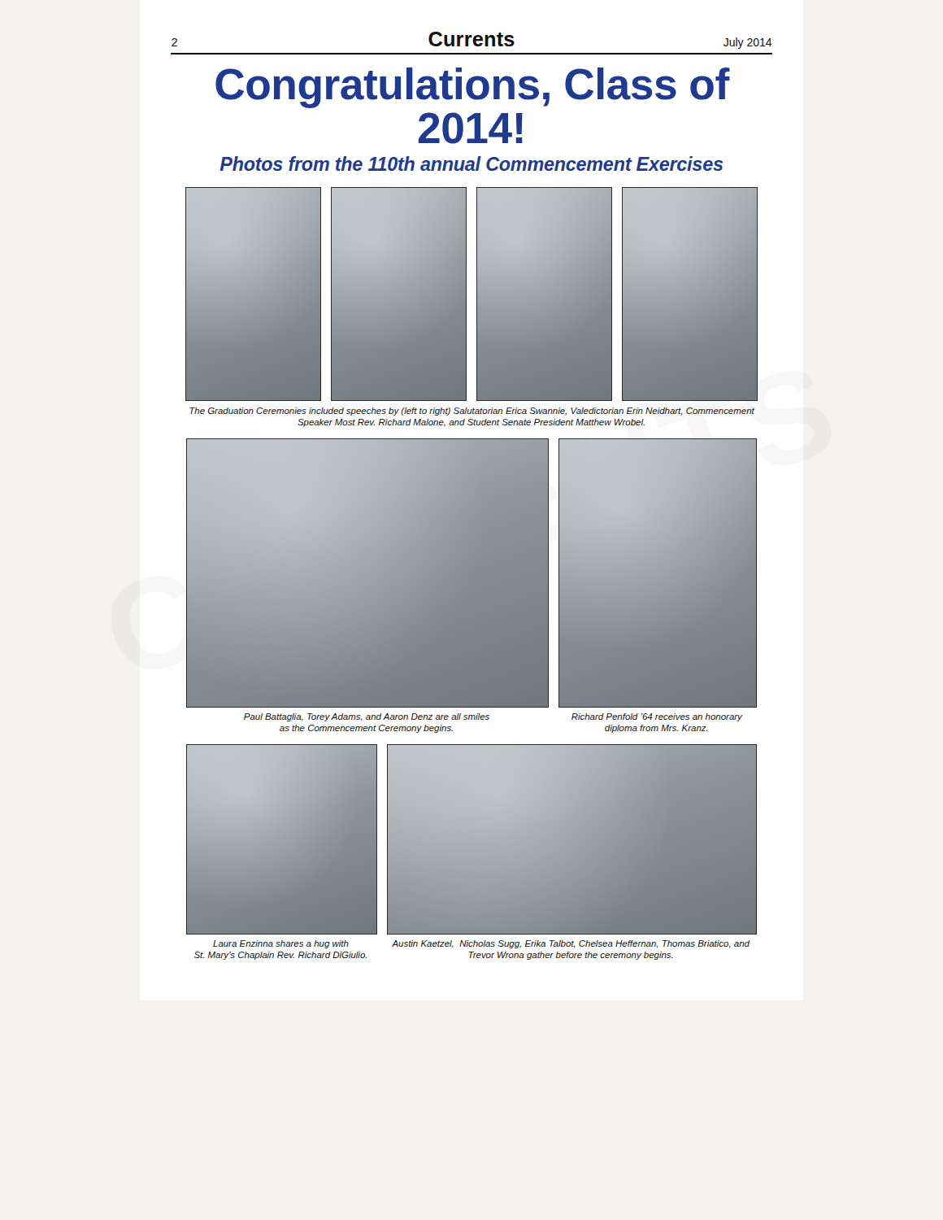CURRENTS
2
Currents
July 2014
Congratulations, Class of 2014!
Photos from the 110th annual Commencement Exercises
The Graduation Ceremonies included speeches by (left to right) Salutatorian Erica Swannie, Valedictorian Erin Neidhart, Commencement Speaker Most Rev. Richard Malone, and Student Senate President Matthew Wrobel.
Paul Battaglia, Torey Adams, and Aaron Denz are all smiles
as the Commencement Ceremony begins.
Richard Penfold ’64 receives an honorary
diploma from Mrs. Kranz.
Laura Enzinna shares a hug with
St. Mary’s Chaplain Rev. Richard DiGiulio.
Austin Kaetzel, Nicholas Sugg, Erika Talbot, Chelsea Heffernan, Thomas Briatico, and
Trevor Wrona gather before the ceremony begins.